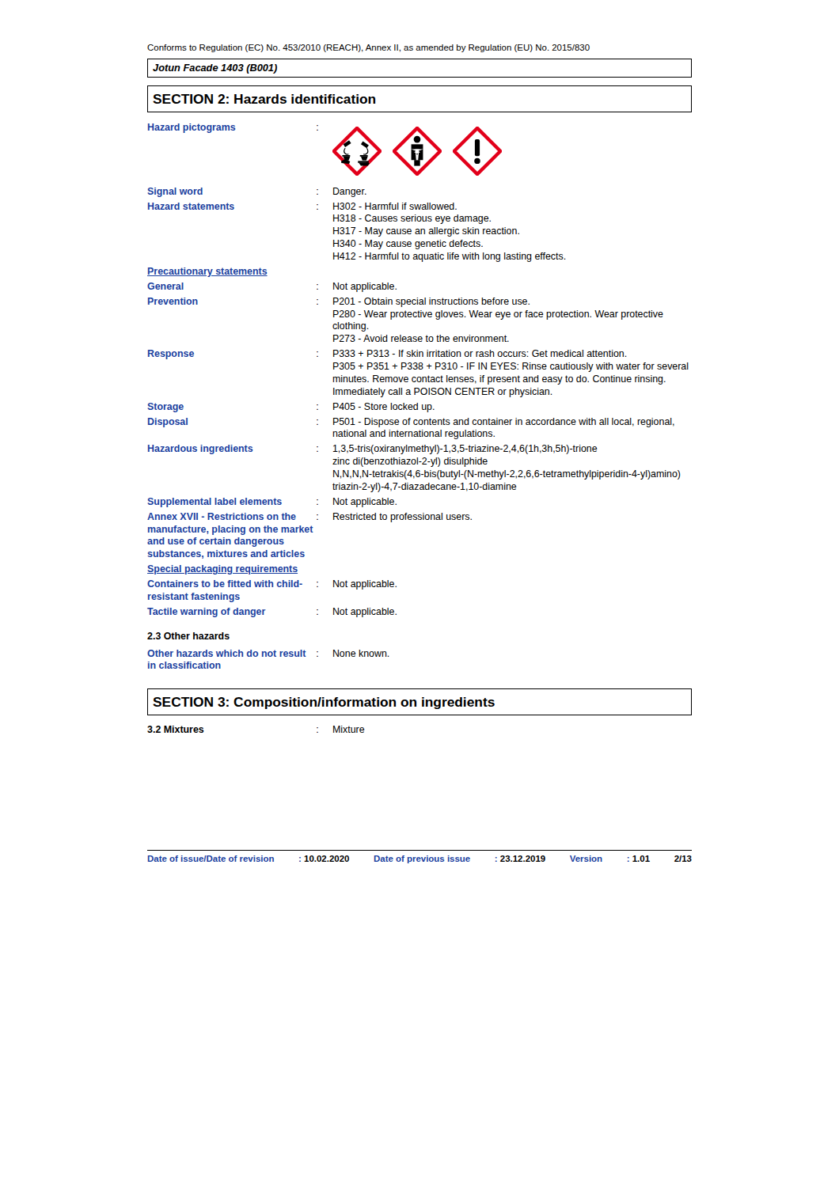Conforms to Regulation (EC) No. 453/2010 (REACH), Annex II, as amended by Regulation (EU) No. 2015/830
Jotun Facade 1403 (B001)
SECTION 2: Hazards identification
| Hazard pictograms | : | |
| Signal word | : | Danger. |
| Hazard statements | : | H302 - Harmful if swallowed. H318 - Causes serious eye damage. H317 - May cause an allergic skin reaction. H340 - May cause genetic defects. H412 - Harmful to aquatic life with long lasting effects. |
| Precautionary statements | | |
| General | : | Not applicable. |
| Prevention | : | P201 - Obtain special instructions before use. P280 - Wear protective gloves. Wear eye or face protection. Wear protective clothing. P273 - Avoid release to the environment. |
| Response | : | P333 + P313 - If skin irritation or rash occurs: Get medical attention. P305 + P351 + P338 + P310 - IF IN EYES: Rinse cautiously with water for several minutes. Remove contact lenses, if present and easy to do. Continue rinsing. Immediately call a POISON CENTER or physician. |
| Storage | : | P405 - Store locked up. |
| Disposal | : | P501 - Dispose of contents and container in accordance with all local, regional, national and international regulations. |
| Hazardous ingredients | : | 1,3,5-tris(oxiranylmethyl)-1,3,5-triazine-2,4,6(1h,3h,5h)-trione zinc di(benzothiazol-2-yl) disulphide N,N,N,N-tetrakis(4,6-bis(butyl-(N-methyl-2,2,6,6-tetramethylpiperidin-4-yl)amino) triazin-2-yl)-4,7-diazadecane-1,10-diamine |
| Supplemental label elements | : | Not applicable. |
| Annex XVII - Restrictions on the manufacture, placing on the market and use of certain dangerous substances, mixtures and articles | : | Restricted to professional users. |
| Special packaging requirements | | |
| Containers to be fitted with child-resistant fastenings | : | Not applicable. |
| Tactile warning of danger | : | Not applicable. |
2.3 Other hazards
| Other hazards which do not result in classification | : | None known. |
SECTION 3: Composition/information on ingredients
| 3.2 Mixtures | : | Mixture |
Date of issue/Date of revision : 10.02.2020 Date of previous issue : 23.12.2019 Version : 1.01 2/13